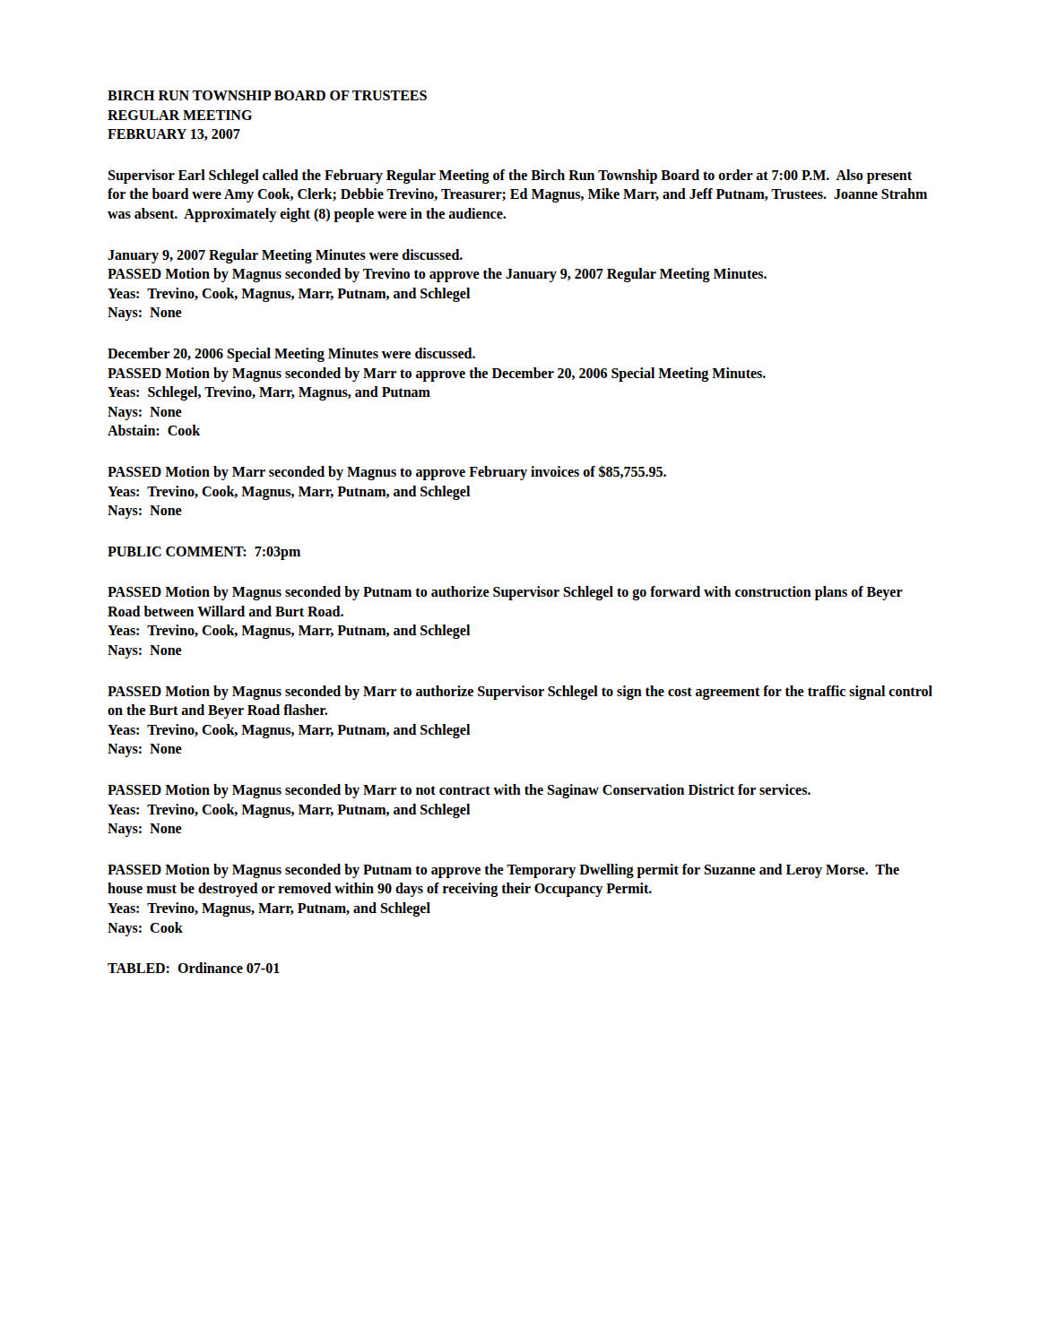BIRCH RUN TOWNSHIP BOARD OF TRUSTEES
REGULAR MEETING
FEBRUARY 13, 2007
Supervisor Earl Schlegel called the February Regular Meeting of the Birch Run Township Board to order at 7:00 P.M. Also present for the board were Amy Cook, Clerk; Debbie Trevino, Treasurer; Ed Magnus, Mike Marr, and Jeff Putnam, Trustees. Joanne Strahm was absent. Approximately eight (8) people were in the audience.
January 9, 2007 Regular Meeting Minutes were discussed.
PASSED Motion by Magnus seconded by Trevino to approve the January 9, 2007 Regular Meeting Minutes.
Yeas: Trevino, Cook, Magnus, Marr, Putnam, and Schlegel
Nays: None
December 20, 2006 Special Meeting Minutes were discussed.
PASSED Motion by Magnus seconded by Marr to approve the December 20, 2006 Special Meeting Minutes.
Yeas: Schlegel, Trevino, Marr, Magnus, and Putnam
Nays: None
Abstain: Cook
PASSED Motion by Marr seconded by Magnus to approve February invoices of $85,755.95.
Yeas: Trevino, Cook, Magnus, Marr, Putnam, and Schlegel
Nays: None
PUBLIC COMMENT: 7:03pm
PASSED Motion by Magnus seconded by Putnam to authorize Supervisor Schlegel to go forward with construction plans of Beyer Road between Willard and Burt Road.
Yeas: Trevino, Cook, Magnus, Marr, Putnam, and Schlegel
Nays: None
PASSED Motion by Magnus seconded by Marr to authorize Supervisor Schlegel to sign the cost agreement for the traffic signal control on the Burt and Beyer Road flasher.
Yeas: Trevino, Cook, Magnus, Marr, Putnam, and Schlegel
Nays: None
PASSED Motion by Magnus seconded by Marr to not contract with the Saginaw Conservation District for services.
Yeas: Trevino, Cook, Magnus, Marr, Putnam, and Schlegel
Nays: None
PASSED Motion by Magnus seconded by Putnam to approve the Temporary Dwelling permit for Suzanne and Leroy Morse. The house must be destroyed or removed within 90 days of receiving their Occupancy Permit.
Yeas: Trevino, Magnus, Marr, Putnam, and Schlegel
Nays: Cook
TABLED: Ordinance 07-01